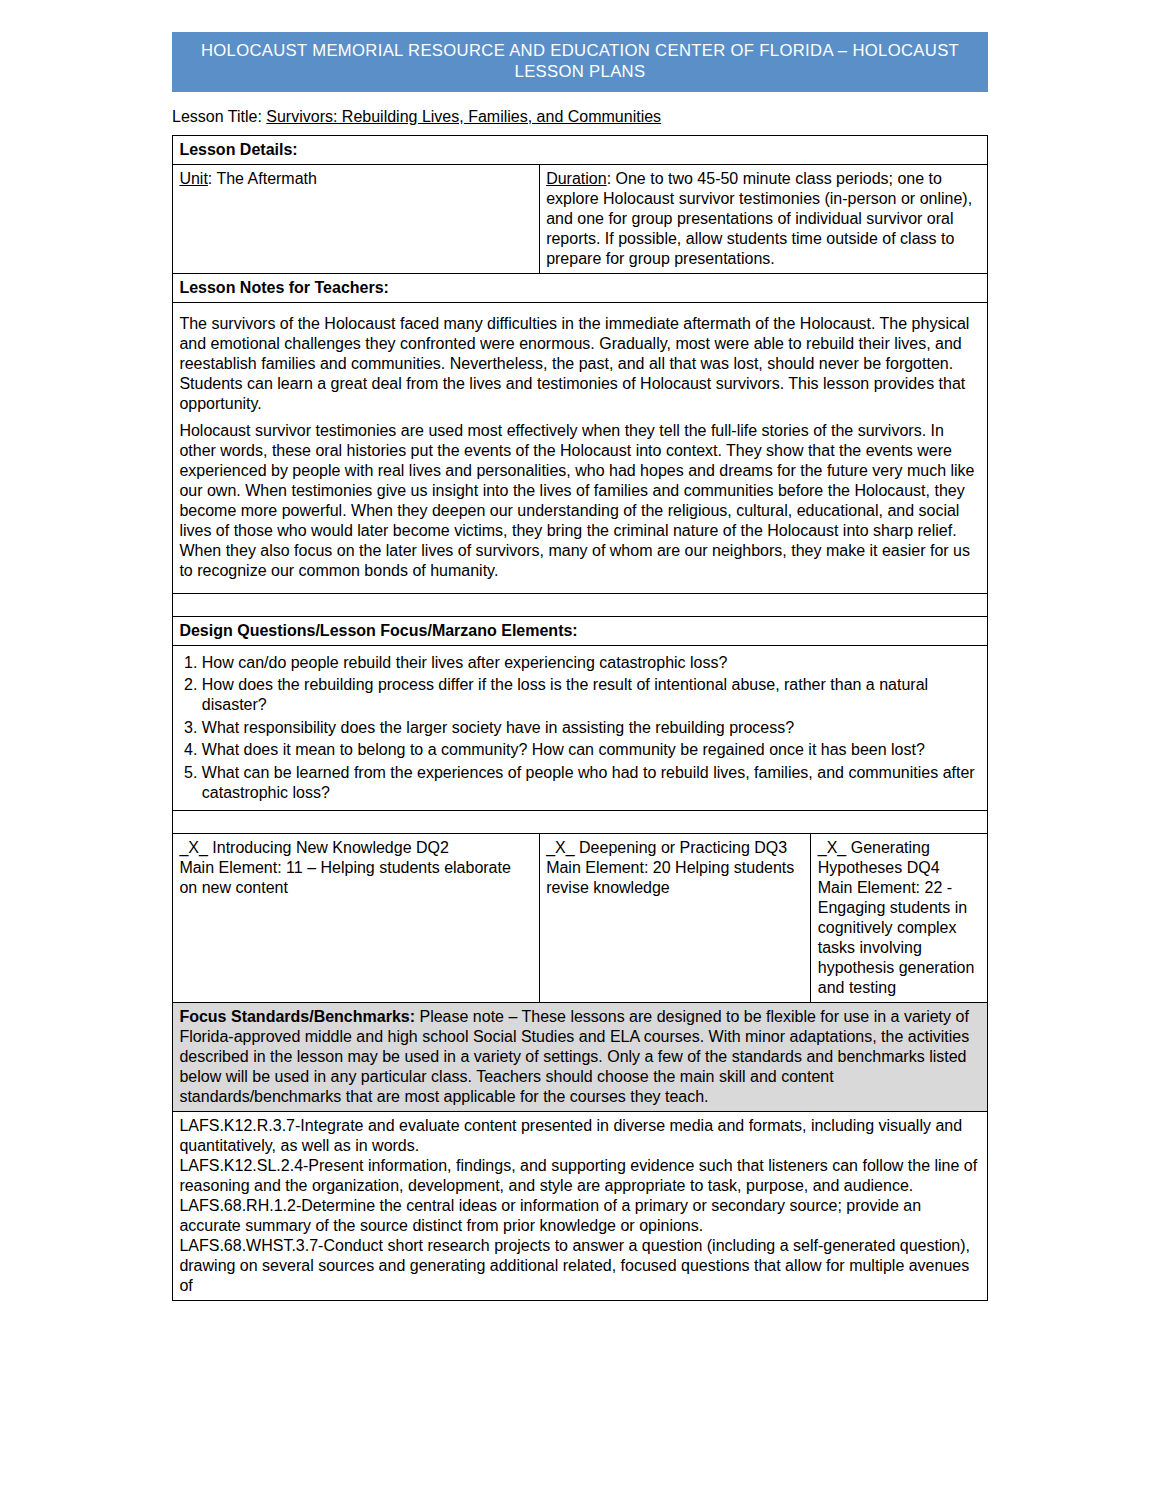HOLOCAUST MEMORIAL RESOURCE AND EDUCATION CENTER OF FLORIDA – HOLOCAUST LESSON PLANS
Lesson Title: Survivors: Rebuilding Lives, Families, and Communities
| Lesson Details: |
| Unit : The Aftermath | Duration : One to two 45-50 minute class periods; one to explore Holocaust survivor testimonies (in-person or online), and one for group presentations of individual survivor oral reports. If possible, allow students time outside of class to prepare for group presentations. |
| Lesson Notes for Teachers: |
| The survivors of the Holocaust faced many difficulties in the immediate aftermath of the Holocaust. The physical and emotional challenges they confronted were enormous. Gradually, most were able to rebuild their lives, and reestablish families and communities. Nevertheless, the past, and all that was lost, should never be forgotten. Students can learn a great deal from the lives and testimonies of Holocaust survivors. This lesson provides that opportunity. Holocaust survivor testimonies are used most effectively when they tell the full-life stories of the survivors. In other words, these oral histories put the events of the Holocaust into context. They show that the events were experienced by people with real lives and personalities, who had hopes and dreams for the future very much like our own. When testimonies give us insight into the lives of families and communities before the Holocaust, they become more powerful. When they deepen our understanding of the religious, cultural, educational, and social lives of those who would later become victims, they bring the criminal nature of the Holocaust into sharp relief. When they also focus on the later lives of survivors, many of whom are our neighbors, they make it easier for us to recognize our common bonds of humanity. |
| Design Questions/Lesson Focus/Marzano Elements: |
| How can/do people rebuild their lives after experiencing catastrophic loss? How does the rebuilding process differ if the loss is the result of intentional abuse, rather than a natural disaster? What responsibility does the larger society have in assisting the rebuilding process? What does it mean to belong to a community? How can community be regained once it has been lost? What can be learned from the experiences of people who had to rebuild lives, families, and communities after catastrophic loss? |
| _X_ Introducing New Knowledge DQ2 Main Element: 11 – Helping students elaborate on new content | _X_ Deepening or Practicing DQ3 Main Element: 20 Helping students revise knowledge | _X_ Generating Hypotheses DQ4 Main Element: 22 - Engaging students in cognitively complex tasks involving hypothesis generation and testing |
| Focus Standards/Benchmarks: Please note – These lessons are designed to be flexible for use in a variety of Florida-approved middle and high school Social Studies and ELA courses. With minor adaptations, the activities described in the lesson may be used in a variety of settings. Only a few of the standards and benchmarks listed below will be used in any particular class. Teachers should choose the main skill and content standards/benchmarks that are most applicable for the courses they teach. |
| LAFS.K12.R.3.7-Integrate and evaluate content presented in diverse media and formats, including visually and quantitatively, as well as in words. LAFS.K12.SL.2.4-Present information, findings, and supporting evidence such that listeners can follow the line of reasoning and the organization, development, and style are appropriate to task, purpose, and audience. LAFS.68.RH.1.2-Determine the central ideas or information of a primary or secondary source; provide an accurate summary of the source distinct from prior knowledge or opinions. LAFS.68.WHST.3.7-Conduct short research projects to answer a question (including a self-generated question), drawing on several sources and generating additional related, focused questions that allow for multiple avenues of |